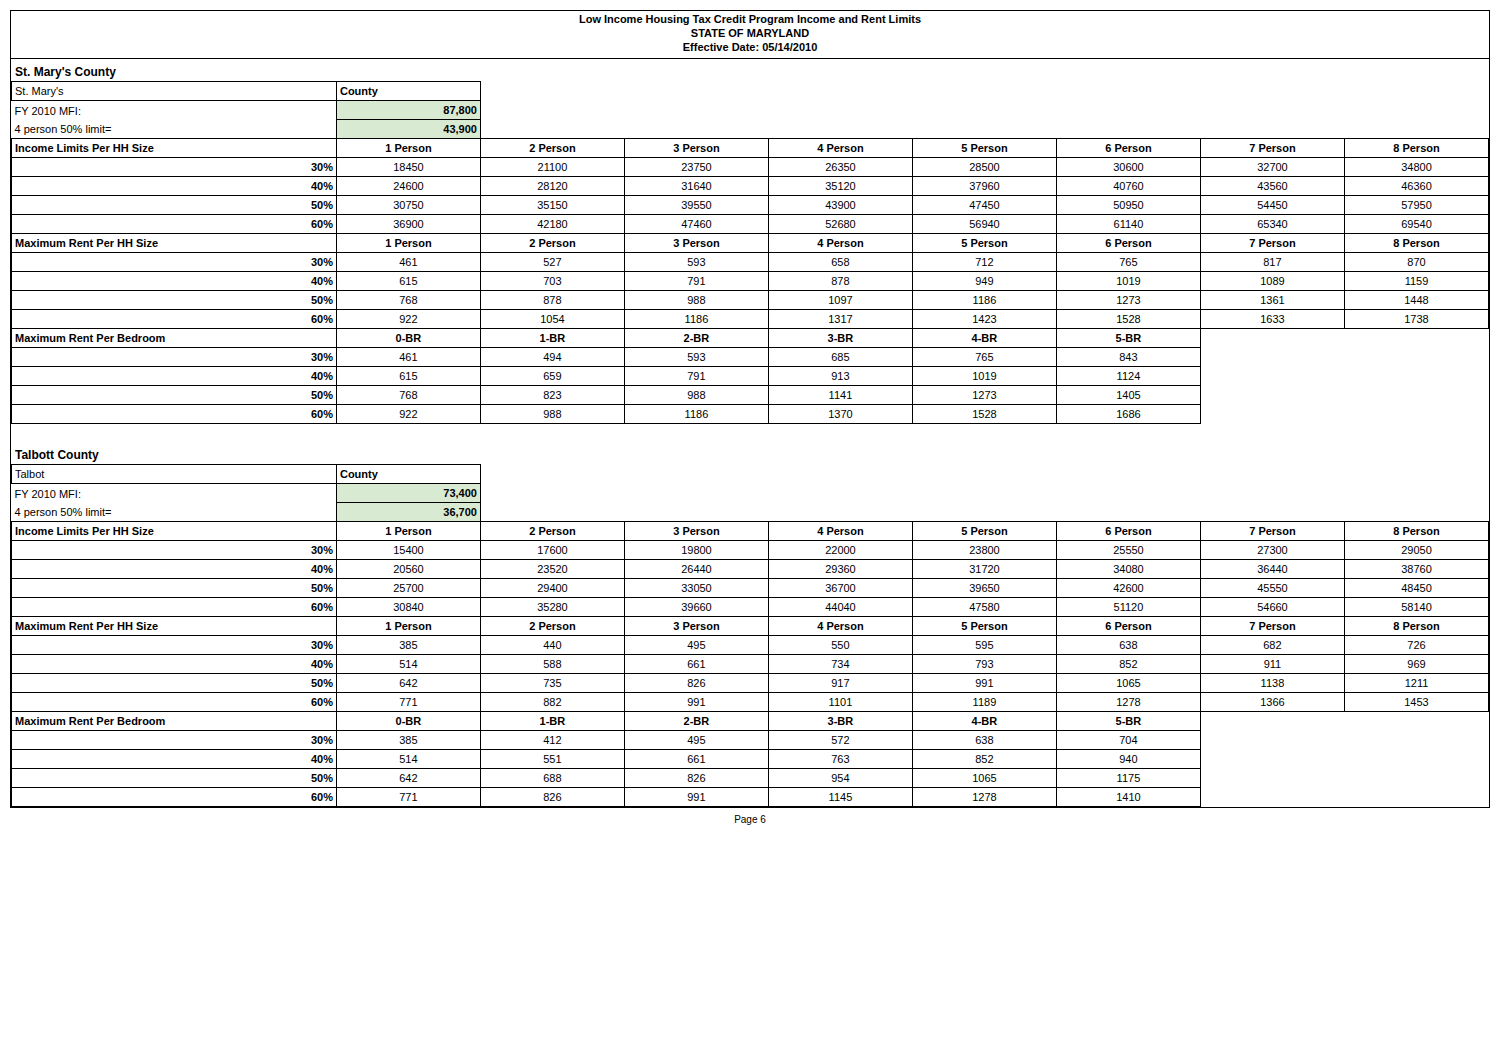Low Income Housing Tax Credit Program Income and Rent Limits
STATE OF MARYLAND
Effective Date: 05/14/2010
St. Mary's County
| St. Mary's | County | | | | | | | |
| FY 2010 MFI: | 87,800 | | | | | | | |
| 4 person 50% limit= | 43,900 | | | | | | | |
| Income Limits Per HH Size | 1 Person | 2 Person | 3 Person | 4 Person | 5 Person | 6 Person | 7 Person | 8 Person |
| 30% | 18450 | 21100 | 23750 | 26350 | 28500 | 30600 | 32700 | 34800 |
| 40% | 24600 | 28120 | 31640 | 35120 | 37960 | 40760 | 43560 | 46360 |
| 50% | 30750 | 35150 | 39550 | 43900 | 47450 | 50950 | 54450 | 57950 |
| 60% | 36900 | 42180 | 47460 | 52680 | 56940 | 61140 | 65340 | 69540 |
| Maximum Rent Per HH Size | 1 Person | 2 Person | 3 Person | 4 Person | 5 Person | 6 Person | 7 Person | 8 Person |
| 30% | 461 | 527 | 593 | 658 | 712 | 765 | 817 | 870 |
| 40% | 615 | 703 | 791 | 878 | 949 | 1019 | 1089 | 1159 |
| 50% | 768 | 878 | 988 | 1097 | 1186 | 1273 | 1361 | 1448 |
| 60% | 922 | 1054 | 1186 | 1317 | 1423 | 1528 | 1633 | 1738 |
| Maximum Rent Per Bedroom | 0-BR | 1-BR | 2-BR | 3-BR | 4-BR | 5-BR | | |
| 30% | 461 | 494 | 593 | 685 | 765 | 843 | | |
| 40% | 615 | 659 | 791 | 913 | 1019 | 1124 | | |
| 50% | 768 | 823 | 988 | 1141 | 1273 | 1405 | | |
| 60% | 922 | 988 | 1186 | 1370 | 1528 | 1686 | | |
Talbott County
| Talbot | County | | | | | | | |
| FY 2010 MFI: | 73,400 | | | | | | | |
| 4 person 50% limit= | 36,700 | | | | | | | |
| Income Limits Per HH Size | 1 Person | 2 Person | 3 Person | 4 Person | 5 Person | 6 Person | 7 Person | 8 Person |
| 30% | 15400 | 17600 | 19800 | 22000 | 23800 | 25550 | 27300 | 29050 |
| 40% | 20560 | 23520 | 26440 | 29360 | 31720 | 34080 | 36440 | 38760 |
| 50% | 25700 | 29400 | 33050 | 36700 | 39650 | 42600 | 45550 | 48450 |
| 60% | 30840 | 35280 | 39660 | 44040 | 47580 | 51120 | 54660 | 58140 |
| Maximum Rent Per HH Size | 1 Person | 2 Person | 3 Person | 4 Person | 5 Person | 6 Person | 7 Person | 8 Person |
| 30% | 385 | 440 | 495 | 550 | 595 | 638 | 682 | 726 |
| 40% | 514 | 588 | 661 | 734 | 793 | 852 | 911 | 969 |
| 50% | 642 | 735 | 826 | 917 | 991 | 1065 | 1138 | 1211 |
| 60% | 771 | 882 | 991 | 1101 | 1189 | 1278 | 1366 | 1453 |
| Maximum Rent Per Bedroom | 0-BR | 1-BR | 2-BR | 3-BR | 4-BR | 5-BR | | |
| 30% | 385 | 412 | 495 | 572 | 638 | 704 | | |
| 40% | 514 | 551 | 661 | 763 | 852 | 940 | | |
| 50% | 642 | 688 | 826 | 954 | 1065 | 1175 | | |
| 60% | 771 | 826 | 991 | 1145 | 1278 | 1410 | | |
Page 6